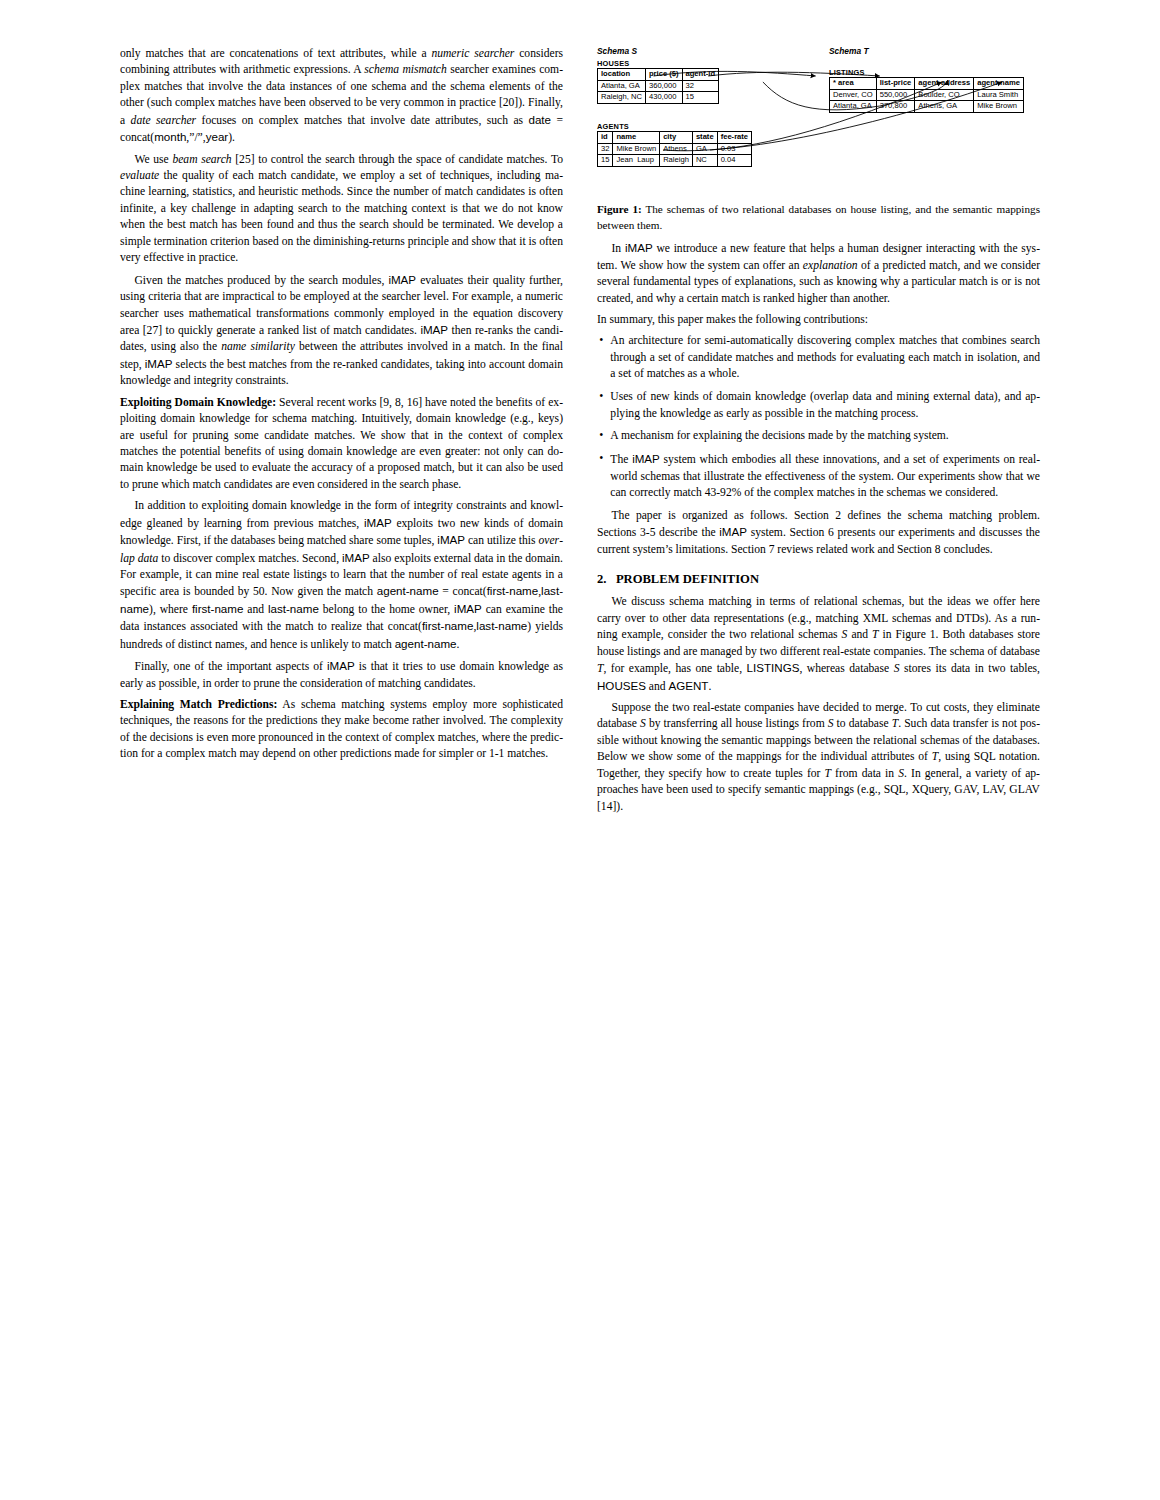only matches that are concatenations of text attributes, while a numeric searcher considers combining attributes with arithmetic expressions. A schema mismatch searcher examines complex matches that involve the data instances of one schema and the schema elements of the other (such complex matches have been observed to be very common in practice [20]). Finally, a date searcher focuses on complex matches that involve date attributes, such as date = concat(month,”/”,year).
We use beam search [25] to control the search through the space of candidate matches. To evaluate the quality of each match candidate, we employ a set of techniques, including machine learning, statistics, and heuristic methods. Since the number of match candidates is often infinite, a key challenge in adapting search to the matching context is that we do not know when the best match has been found and thus the search should be terminated. We develop a simple termination criterion based on the diminishing-returns principle and show that it is often very effective in practice.
Given the matches produced by the search modules, iMAP evaluates their quality further, using criteria that are impractical to be employed at the searcher level. For example, a numeric searcher uses mathematical transformations commonly employed in the equation discovery area [27] to quickly generate a ranked list of match candidates. iMAP then re-ranks the candidates, using also the name similarity between the attributes involved in a match. In the final step, iMAP selects the best matches from the re-ranked candidates, taking into account domain knowledge and integrity constraints.
Exploiting Domain Knowledge: Several recent works [9, 8, 16] have noted the benefits of exploiting domain knowledge for schema matching. Intuitively, domain knowledge (e.g., keys) are useful for pruning some candidate matches. We show that in the context of complex matches the potential benefits of using domain knowledge are even greater: not only can domain knowledge be used to evaluate the accuracy of a proposed match, but it can also be used to prune which match candidates are even considered in the search phase.
In addition to exploiting domain knowledge in the form of integrity constraints and knowledge gleaned by learning from previous matches, iMAP exploits two new kinds of domain knowledge. First, if the databases being matched share some tuples, iMAP can utilize this overlap data to discover complex matches. Second, iMAP also exploits external data in the domain. For example, it can mine real estate listings to learn that the number of real estate agents in a specific area is bounded by 50. Now given the match agent-name = concat(first-name,last-name), where first-name and last-name belong to the home owner, iMAP can examine the data instances associated with the match to realize that concat(first-name,last-name) yields hundreds of distinct names, and hence is unlikely to match agent-name.
Finally, one of the important aspects of iMAP is that it tries to use domain knowledge as early as possible, in order to prune the consideration of matching candidates.
Explaining Match Predictions: As schema matching systems employ more sophisticated techniques, the reasons for the predictions they make become rather involved. The complexity of the decisions is even more pronounced in the context of complex matches, where the prediction for a complex match may depend on other predictions made for simpler or 1-1 matches.
Schema S
HOUSES
| location | price ($) | agent-id |
| --- | --- | --- |
| Atlanta, GA | 360,000 | 32 |
| Raleigh, NC | 430,000 | 15 |
AGENTS
| id | name | city | state | fee-rate |
| --- | --- | --- | --- | --- |
| 32 | Mike Brown | Athens | GA | 0.03 |
| 15 | Jean Laup | Raleigh | NC | 0.04 |
Schema T
LISTINGS
| * area | list-price | agent-address | agent-name |
| --- | --- | --- | --- |
| Denver, CO | 550,000 | Boulder, CO | Laura Smith |
| Atlanta, GA | 370,800 | Athens, GA | Mike Brown |
Figure 1: The schemas of two relational databases on house listing, and the semantic mappings between them.
In iMAP we introduce a new feature that helps a human designer interacting with the system. We show how the system can offer an explanation of a predicted match, and we consider several fundamental types of explanations, such as knowing why a particular match is or is not created, and why a certain match is ranked higher than another.
In summary, this paper makes the following contributions:
An architecture for semi-automatically discovering complex matches that combines search through a set of candidate matches and methods for evaluating each match in isolation, and a set of matches as a whole.
Uses of new kinds of domain knowledge (overlap data and mining external data), and applying the knowledge as early as possible in the matching process.
A mechanism for explaining the decisions made by the matching system.
The iMAP system which embodies all these innovations, and a set of experiments on real-world schemas that illustrate the effectiveness of the system. Our experiments show that we can correctly match 43-92% of the complex matches in the schemas we considered.
The paper is organized as follows. Section 2 defines the schema matching problem. Sections 3-5 describe the iMAP system. Section 6 presents our experiments and discusses the current system’s limitations. Section 7 reviews related work and Section 8 concludes.
2. PROBLEM DEFINITION
We discuss schema matching in terms of relational schemas, but the ideas we offer here carry over to other data representations (e.g., matching XML schemas and DTDs). As a running example, consider the two relational schemas S and T in Figure 1. Both databases store house listings and are managed by two different real-estate companies. The schema of database T, for example, has one table, LISTINGS, whereas database S stores its data in two tables, HOUSES and AGENT.
Suppose the two real-estate companies have decided to merge. To cut costs, they eliminate database S by transferring all house listings from S to database T. Such data transfer is not possible without knowing the semantic mappings between the relational schemas of the databases. Below we show some of the mappings for the individual attributes of T, using SQL notation. Together, they specify how to create tuples for T from data in S. In general, a variety of approaches have been used to specify semantic mappings (e.g., SQL, XQuery, GAV, LAV, GLAV [14]).